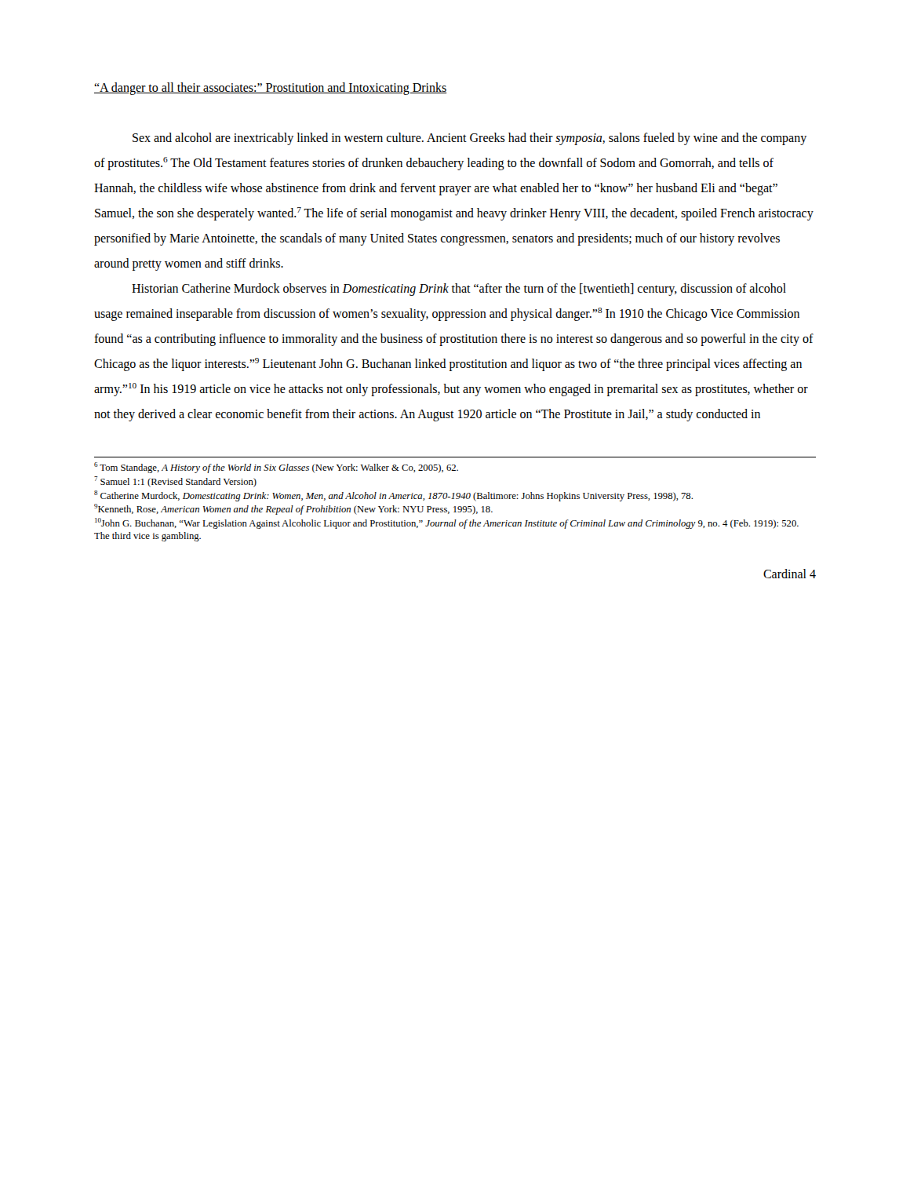“A danger to all their associates:” Prostitution and Intoxicating Drinks
Sex and alcohol are inextricably linked in western culture. Ancient Greeks had their symposia, salons fueled by wine and the company of prostitutes.6 The Old Testament features stories of drunken debauchery leading to the downfall of Sodom and Gomorrah, and tells of Hannah, the childless wife whose abstinence from drink and fervent prayer are what enabled her to “know” her husband Eli and “begat” Samuel, the son she desperately wanted.7 The life of serial monogamist and heavy drinker Henry VIII, the decadent, spoiled French aristocracy personified by Marie Antoinette, the scandals of many United States congressmen, senators and presidents; much of our history revolves around pretty women and stiff drinks.
Historian Catherine Murdock observes in Domesticating Drink that “after the turn of the [twentieth] century, discussion of alcohol usage remained inseparable from discussion of women’s sexuality, oppression and physical danger.”8 In 1910 the Chicago Vice Commission found “as a contributing influence to immorality and the business of prostitution there is no interest so dangerous and so powerful in the city of Chicago as the liquor interests.”9 Lieutenant John G. Buchanan linked prostitution and liquor as two of “the three principal vices affecting an army.”10 In his 1919 article on vice he attacks not only professionals, but any women who engaged in premarital sex as prostitutes, whether or not they derived a clear economic benefit from their actions. An August 1920 article on “The Prostitute in Jail,” a study conducted in
6 Tom Standage, A History of the World in Six Glasses (New York: Walker & Co, 2005), 62.
7 Samuel 1:1 (Revised Standard Version)
8 Catherine Murdock, Domesticating Drink: Women, Men, and Alcohol in America, 1870-1940 (Baltimore: Johns Hopkins University Press, 1998), 78.
9Kenneth, Rose, American Women and the Repeal of Prohibition (New York: NYU Press, 1995), 18.
10John G. Buchanan, “War Legislation Against Alcoholic Liquor and Prostitution,” Journal of the American Institute of Criminal Law and Criminology 9, no. 4 (Feb. 1919): 520. The third vice is gambling.
Cardinal 4